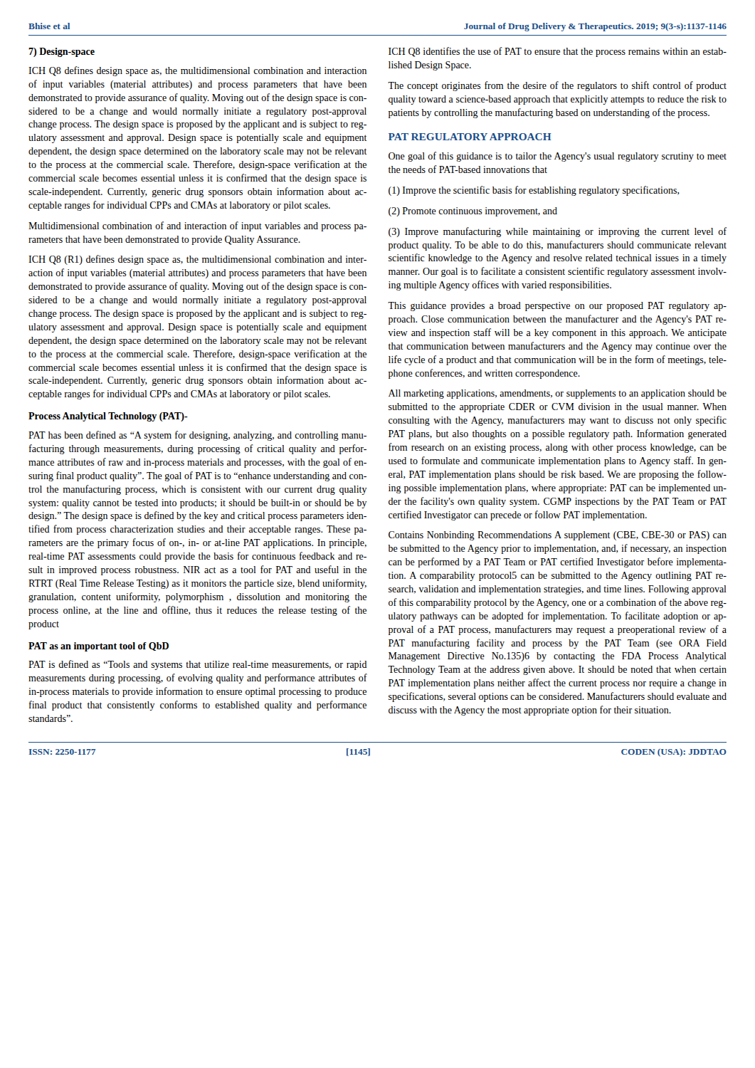Bhise et al
Journal of Drug Delivery & Therapeutics. 2019; 9(3-s):1137-1146
7) Design-space
ICH Q8 defines design space as, the multidimensional combination and interaction of input variables (material attributes) and process parameters that have been demonstrated to provide assurance of quality. Moving out of the design space is considered to be a change and would normally initiate a regulatory post-approval change process. The design space is proposed by the applicant and is subject to regulatory assessment and approval. Design space is potentially scale and equipment dependent, the design space determined on the laboratory scale may not be relevant to the process at the commercial scale. Therefore, design-space verification at the commercial scale becomes essential unless it is confirmed that the design space is scale-independent. Currently, generic drug sponsors obtain information about acceptable ranges for individual CPPs and CMAs at laboratory or pilot scales.
Multidimensional combination of and interaction of input variables and process parameters that have been demonstrated to provide Quality Assurance.
ICH Q8 (R1) defines design space as, the multidimensional combination and interaction of input variables (material attributes) and process parameters that have been demonstrated to provide assurance of quality. Moving out of the design space is considered to be a change and would normally initiate a regulatory post-approval change process. The design space is proposed by the applicant and is subject to regulatory assessment and approval. Design space is potentially scale and equipment dependent, the design space determined on the laboratory scale may not be relevant to the process at the commercial scale. Therefore, design-space verification at the commercial scale becomes essential unless it is confirmed that the design space is scale-independent. Currently, generic drug sponsors obtain information about acceptable ranges for individual CPPs and CMAs at laboratory or pilot scales.
Process Analytical Technology (PAT)-
PAT has been defined as “A system for designing, analyzing, and controlling manufacturing through measurements, during processing of critical quality and performance attributes of raw and in-process materials and processes, with the goal of ensuring final product quality”. The goal of PAT is to “enhance understanding and control the manufacturing process, which is consistent with our current drug quality system: quality cannot be tested into products; it should be built-in or should be by design.” The design space is defined by the key and critical process parameters identified from process characterization studies and their acceptable ranges. These parameters are the primary focus of on-, in- or at-line PAT applications. In principle, real-time PAT assessments could provide the basis for continuous feedback and result in improved process robustness. NIR act as a tool for PAT and useful in the RTRT (Real Time Release Testing) as it monitors the particle size, blend uniformity, granulation, content uniformity, polymorphism , dissolution and monitoring the process online, at the line and offline, thus it reduces the release testing of the product
PAT as an important tool of QbD
PAT is defined as “Tools and systems that utilize real-time measurements, or rapid measurements during processing, of evolving quality and performance attributes of in-process materials to provide information to ensure optimal processing to produce final product that consistently conforms to established quality and performance standards”.
ICH Q8 identifies the use of PAT to ensure that the process remains within an established Design Space.
The concept originates from the desire of the regulators to shift control of product quality toward a science-based approach that explicitly attempts to reduce the risk to patients by controlling the manufacturing based on understanding of the process.
PAT REGULATORY APPROACH
One goal of this guidance is to tailor the Agency's usual regulatory scrutiny to meet the needs of PAT-based innovations that
(1) Improve the scientific basis for establishing regulatory specifications,
(2) Promote continuous improvement, and
(3) Improve manufacturing while maintaining or improving the current level of product quality. To be able to do this, manufacturers should communicate relevant scientific knowledge to the Agency and resolve related technical issues in a timely manner. Our goal is to facilitate a consistent scientific regulatory assessment involving multiple Agency offices with varied responsibilities.
This guidance provides a broad perspective on our proposed PAT regulatory approach. Close communication between the manufacturer and the Agency's PAT review and inspection staff will be a key component in this approach. We anticipate that communication between manufacturers and the Agency may continue over the life cycle of a product and that communication will be in the form of meetings, telephone conferences, and written correspondence.
All marketing applications, amendments, or supplements to an application should be submitted to the appropriate CDER or CVM division in the usual manner. When consulting with the Agency, manufacturers may want to discuss not only specific PAT plans, but also thoughts on a possible regulatory path. Information generated from research on an existing process, along with other process knowledge, can be used to formulate and communicate implementation plans to Agency staff. In general, PAT implementation plans should be risk based. We are proposing the following possible implementation plans, where appropriate: PAT can be implemented under the facility's own quality system. CGMP inspections by the PAT Team or PAT certified Investigator can precede or follow PAT implementation.
Contains Nonbinding Recommendations A supplement (CBE, CBE-30 or PAS) can be submitted to the Agency prior to implementation, and, if necessary, an inspection can be performed by a PAT Team or PAT certified Investigator before implementation. A comparability protocol5 can be submitted to the Agency outlining PAT research, validation and implementation strategies, and time lines. Following approval of this comparability protocol by the Agency, one or a combination of the above regulatory pathways can be adopted for implementation. To facilitate adoption or approval of a PAT process, manufacturers may request a preoperational review of a PAT manufacturing facility and process by the PAT Team (see ORA Field Management Directive No.135)6 by contacting the FDA Process Analytical Technology Team at the address given above. It should be noted that when certain PAT implementation plans neither affect the current process nor require a change in specifications, several options can be considered. Manufacturers should evaluate and discuss with the Agency the most appropriate option for their situation.
ISSN: 2250-1177
[1145]
CODEN (USA): JDDTAO